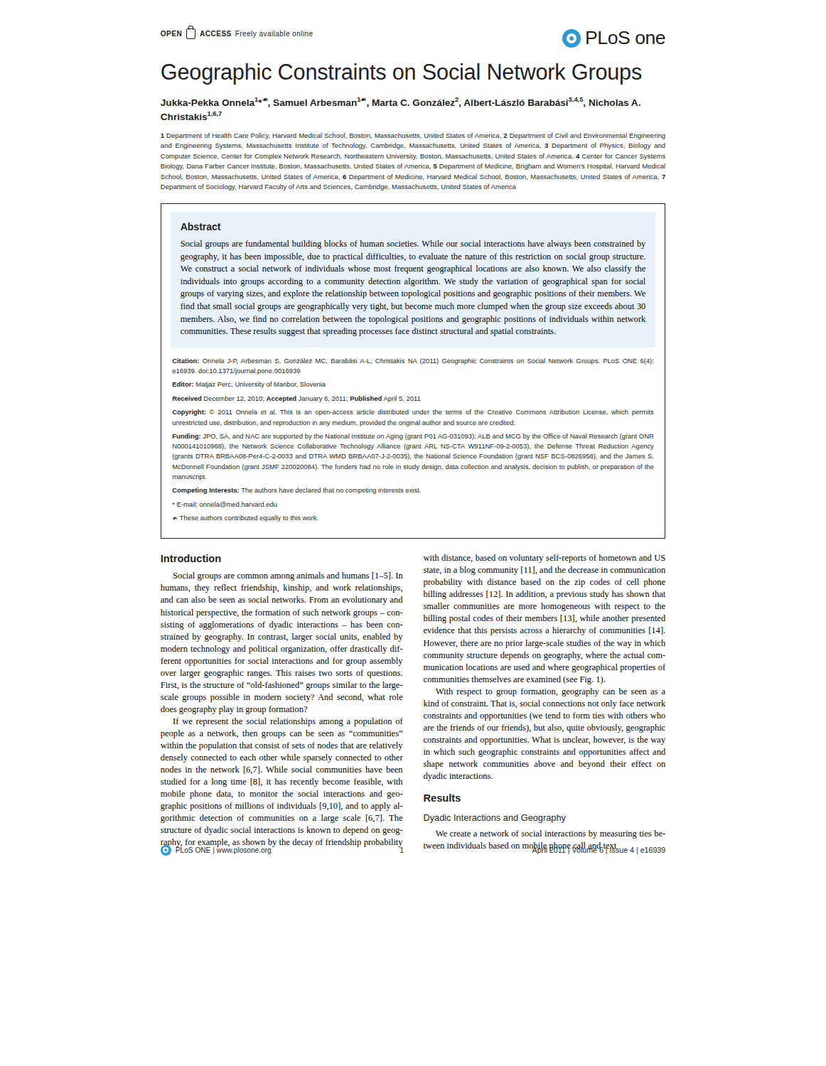OPEN ACCESS Freely available online
PLoS one
Geographic Constraints on Social Network Groups
Jukka-Pekka Onnela1*☙, Samuel Arbesman1☙, Marta C. González2, Albert-László Barabási3,4,5, Nicholas A. Christakis1,6,7
1 Department of Health Care Policy, Harvard Medical School, Boston, Massachusetts, United States of America, 2 Department of Civil and Environmental Engineering and Engineering Systems, Massachusetts Institute of Technology, Cambridge, Massachusetts, United States of America, 3 Department of Physics, Biology and Computer Science, Center for Complex Network Research, Northeastern University, Boston, Massachusetts, United States of America, 4 Center for Cancer Systems Biology, Dana Farber Cancer Institute, Boston, Massachusetts, United States of America, 5 Department of Medicine, Brigham and Women's Hospital, Harvard Medical School, Boston, Massachusetts, United States of America, 6 Department of Medicine, Harvard Medical School, Boston, Massachusetts, United States of America, 7 Department of Sociology, Harvard Faculty of Arts and Sciences, Cambridge, Massachusetts, United States of America
Abstract
Social groups are fundamental building blocks of human societies. While our social interactions have always been constrained by geography, it has been impossible, due to practical difficulties, to evaluate the nature of this restriction on social group structure. We construct a social network of individuals whose most frequent geographical locations are also known. We also classify the individuals into groups according to a community detection algorithm. We study the variation of geographical span for social groups of varying sizes, and explore the relationship between topological positions and geographic positions of their members. We find that small social groups are geographically very tight, but become much more clumped when the group size exceeds about 30 members. Also, we find no correlation between the topological positions and geographic positions of individuals within network communities. These results suggest that spreading processes face distinct structural and spatial constraints.
Citation: Onnela J-P, Arbesman S, González MC, Barabási A-L, Christakis NA (2011) Geographic Constraints on Social Network Groups. PLoS ONE 6(4): e16939. doi:10.1371/journal.pone.0016939
Editor: Matjaz Perc, University of Maribor, Slovenia
Received December 12, 2010; Accepted January 6, 2011; Published April 5, 2011
Copyright: © 2011 Onnela et al. This is an open-access article distributed under the terms of the Creative Commons Attribution License, which permits unrestricted use, distribution, and reproduction in any medium, provided the original author and source are credited.
Funding: JPO, SA, and NAC are supported by the National Institute on Aging (grant P01 AG-031093); ALB and MCG by the Office of Naval Research (grant ONR N000141010968), the Network Science Collaborative Technology Alliance (grant ARL NS-CTA W911NF-09-2-0053), the Defense Threat Reduction Agency (grants DTRA BRBAA08-Per4-C-2-0033 and DTRA WMD BRBAA07-J-2-0035), the National Science Foundation (grant NSF BCS-0826958), and the James S. McDonnell Foundation (grant JSMF 220020084). The funders had no role in study design, data collection and analysis, decision to publish, or preparation of the manuscript.
Competing Interests: The authors have declared that no competing interests exist.
* E-mail: onnela@med.harvard.edu
☙ These authors contributed equally to this work.
Introduction
Social groups are common among animals and humans [1–5]. In humans, they reflect friendship, kinship, and work relationships, and can also be seen as social networks. From an evolutionary and historical perspective, the formation of such network groups – consisting of agglomerations of dyadic interactions – has been constrained by geography. In contrast, larger social units, enabled by modern technology and political organization, offer drastically different opportunities for social interactions and for group assembly over larger geographic ranges. This raises two sorts of questions. First, is the structure of “old-fashioned” groups similar to the large-scale groups possible in modern society? And second, what role does geography play in group formation?
If we represent the social relationships among a population of people as a network, then groups can be seen as “communities” within the population that consist of sets of nodes that are relatively densely connected to each other while sparsely connected to other nodes in the network [6,7]. While social communities have been studied for a long time [8], it has recently become feasible, with mobile phone data, to monitor the social interactions and geographic positions of millions of individuals [9,10], and to apply algorithmic detection of communities on a large scale [6,7]. The structure of dyadic social interactions is known to depend on geography, for example, as shown by the decay of friendship probability with distance, based on voluntary self-reports of hometown and US state, in a blog community [11], and the decrease in communication probability with distance based on the zip codes of cell phone billing addresses [12]. In addition, a previous study has shown that smaller communities are more homogeneous with respect to the billing postal codes of their members [13], while another presented evidence that this persists across a hierarchy of communities [14]. However, there are no prior large-scale studies of the way in which community structure depends on geography, where the actual communication locations are used and where geographical properties of communities themselves are examined (see Fig. 1).
With respect to group formation, geography can be seen as a kind of constraint. That is, social connections not only face network constraints and opportunities (we tend to form ties with others who are the friends of our friends), but also, quite obviously, geographic constraints and opportunities. What is unclear, however, is the way in which such geographic constraints and opportunities affect and shape network communities above and beyond their effect on dyadic interactions.
Results
Dyadic Interactions and Geography
We create a network of social interactions by measuring ties between individuals based on mobile phone call and text
PLoS ONE | www.plosone.org
1
April 2011 | Volume 6 | Issue 4 | e16939